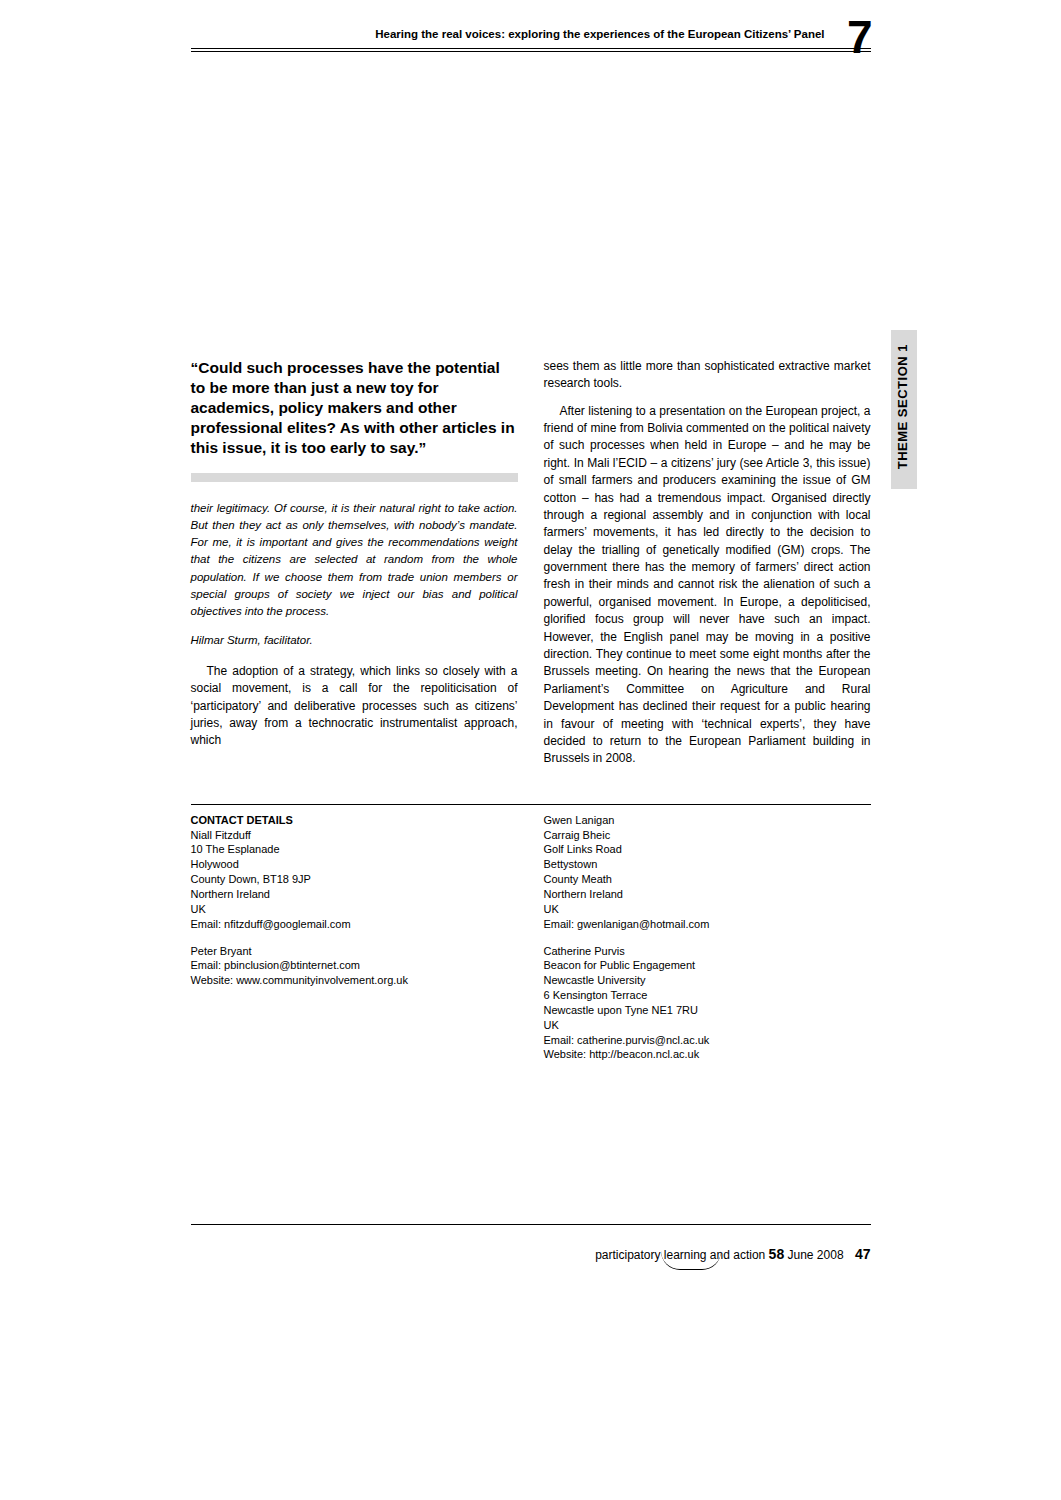Hearing the real voices: exploring the experiences of the European Citizens’ Panel
7
THEME SECTION 1
“Could such processes have the potential to be more than just a new toy for academics, policy makers and other professional elites? As with other articles in this issue, it is too early to say.”
their legitimacy. Of course, it is their natural right to take action. But then they act as only themselves, with nobody’s mandate. For me, it is important and gives the recommendations weight that the citizens are selected at random from the whole population. If we choose them from trade union members or special groups of society we inject our bias and political objectives into the process.
Hilmar Sturm, facilitator.
The adoption of a strategy, which links so closely with a social movement, is a call for the repoliticisation of ‘participatory’ and deliberative processes such as citizens’ juries, away from a technocratic instrumentalist approach, which
sees them as little more than sophisticated extractive market research tools.
After listening to a presentation on the European project, a friend of mine from Bolivia commented on the political naivety of such processes when held in Europe – and he may be right. In Mali l’ECID – a citizens’ jury (see Article 3, this issue) of small farmers and producers examining the issue of GM cotton – has had a tremendous impact. Organised directly through a regional assembly and in conjunction with local farmers’ movements, it has led directly to the decision to delay the trialling of genetically modified (GM) crops. The government there has the memory of farmers’ direct action fresh in their minds and cannot risk the alienation of such a powerful, organised movement. In Europe, a depoliticised, glorified focus group will never have such an impact. However, the English panel may be moving in a positive direction. They continue to meet some eight months after the Brussels meeting. On hearing the news that the European Parliament’s Committee on Agriculture and Rural Development has declined their request for a public hearing in favour of meeting with ‘technical experts’, they have decided to return to the European Parliament building in Brussels in 2008.
CONTACT DETAILS
Niall Fitzduff
10 The Esplanade
Holywood
County Down, BT18 9JP
Northern Ireland
UK
Email: nfitzduff@googlemail.com
Peter Bryant
Email: pbinclusion@btinternet.com
Website: www.communityinvolvement.org.uk
Gwen Lanigan
Carraig Bheic
Golf Links Road
Bettystown
County Meath
Northern Ireland
UK
Email: gwenlanigan@hotmail.com
Catherine Purvis
Beacon for Public Engagement
Newcastle University
6 Kensington Terrace
Newcastle upon Tyne NE1 7RU
UK
Email: catherine.purvis@ncl.ac.uk
Website: http://beacon.ncl.ac.uk
participatory learning and action 58 June 2008 47